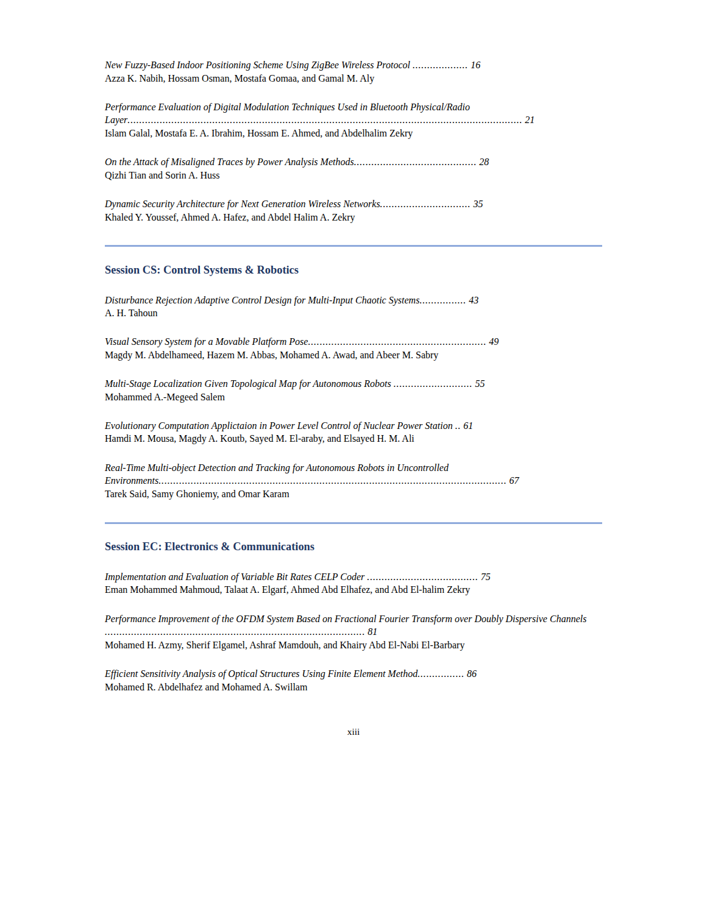New Fuzzy-Based Indoor Positioning Scheme Using ZigBee Wireless Protocol ................... 16 Azza K. Nabih, Hossam Osman, Mostafa Gomaa, and Gamal M. Aly
Performance Evaluation of Digital Modulation Techniques Used in Bluetooth Physical/Radio Layer....................................................................................................................................... 21 Islam Galal, Mostafa E. A. Ibrahim, Hossam E. Ahmed, and Abdelhalim Zekry
On the Attack of Misaligned Traces by Power Analysis Methods.......................................... 28 Qizhi Tian and Sorin A. Huss
Dynamic Security Architecture for Next Generation Wireless Networks............................... 35 Khaled Y. Youssef, Ahmed A. Hafez, and Abdel Halim A. Zekry
Session CS: Control Systems & Robotics
Disturbance Rejection Adaptive Control Design for Multi-Input Chaotic Systems................ 43 A. H. Tahoun
Visual Sensory System for a Movable Platform Pose............................................................. 49 Magdy M. Abdelhameed, Hazem M. Abbas, Mohamed A. Awad, and Abeer M. Sabry
Multi-Stage Localization Given Topological Map for Autonomous Robots ........................... 55 Mohammed A.-Megeed Salem
Evolutionary Computation Applictaion in Power Level Control of Nuclear Power Station .. 61 Hamdi M. Mousa, Magdy A. Koutb, Sayed M. El-araby, and Elsayed H. M. Ali
Real-Time Multi-object Detection and Tracking for Autonomous Robots in Uncontrolled Environments....................................................................................................................... 67 Tarek Said, Samy Ghoniemy, and Omar Karam
Session EC: Electronics & Communications
Implementation and Evaluation of Variable Bit Rates CELP Coder ...................................... 75 Eman Mohammed Mahmoud, Talaat A. Elgarf, Ahmed Abd Elhafez, and Abd El-halim Zekry
Performance Improvement of the OFDM System Based on Fractional Fourier Transform over Doubly Dispersive Channels ......................................................................................... 81 Mohamed H. Azmy, Sherif Elgamel, Ashraf Mamdouh, and Khairy Abd El-Nabi El-Barbary
Efficient Sensitivity Analysis of Optical Structures Using Finite Element Method................ 86 Mohamed R. Abdelhafez and Mohamed A. Swillam
xiii